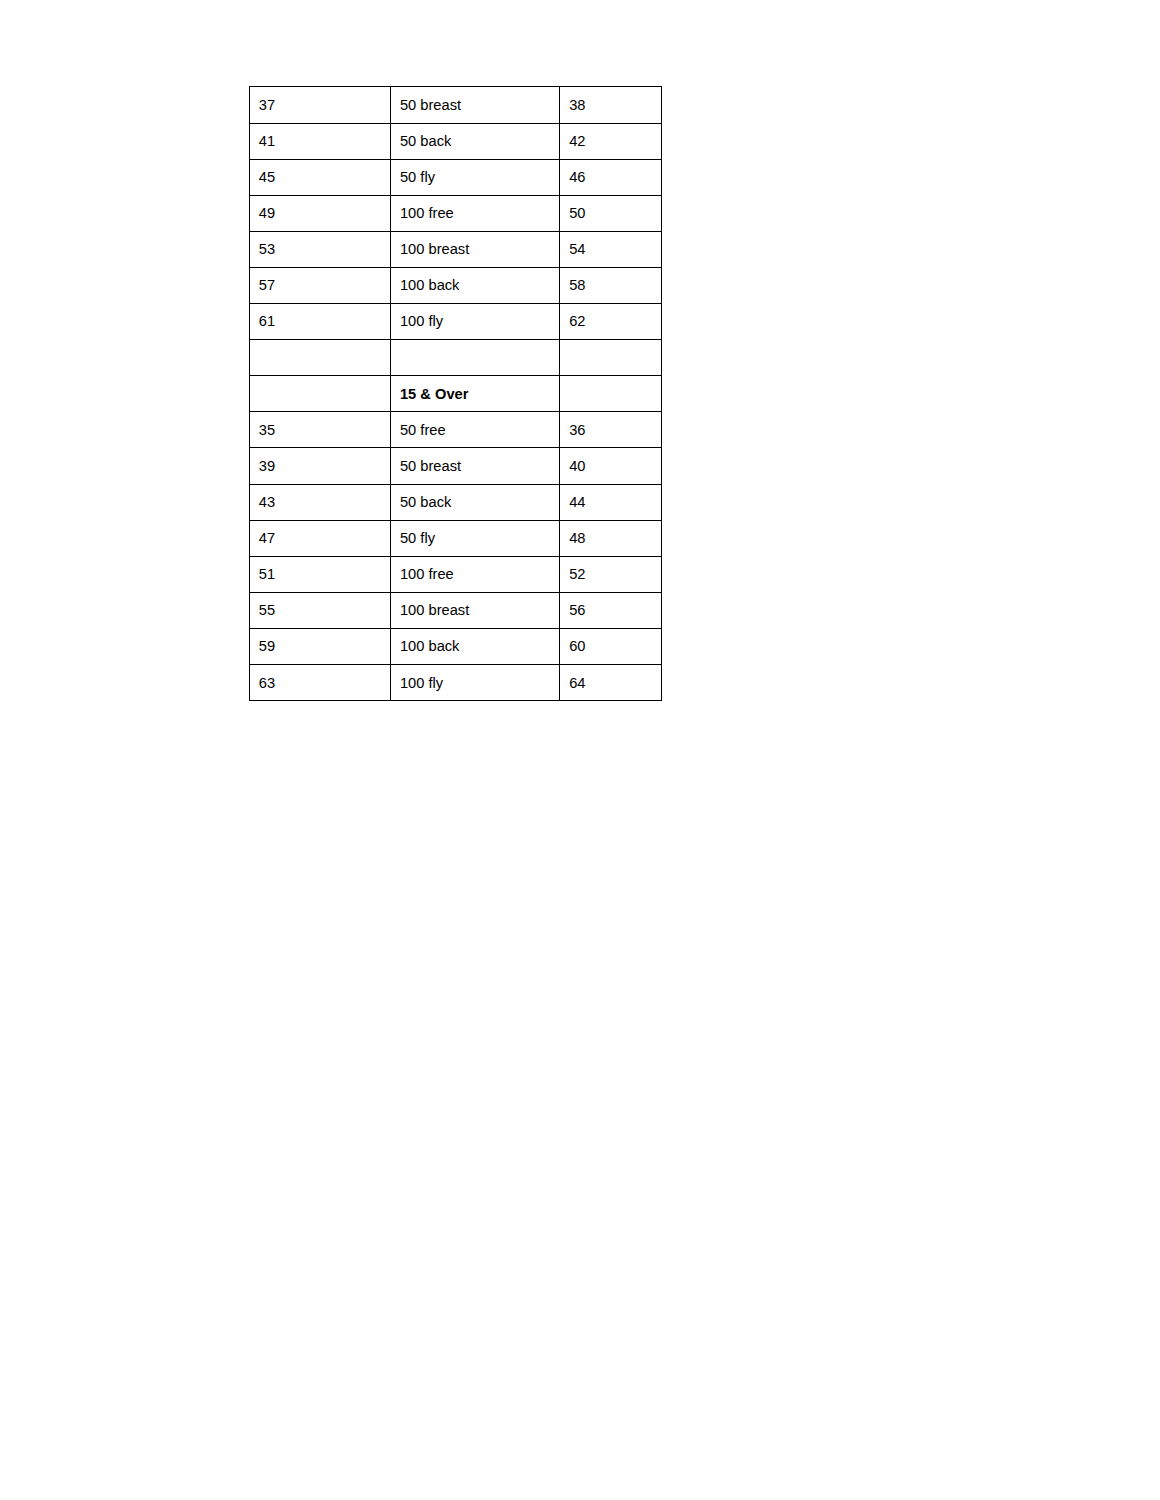| 37 | 50 breast | 38 |
| 41 | 50 back | 42 |
| 45 | 50 fly | 46 |
| 49 | 100 free | 50 |
| 53 | 100 breast | 54 |
| 57 | 100 back | 58 |
| 61 | 100 fly | 62 |
| | 15 & Over | |
| 35 | 50 free | 36 |
| 39 | 50 breast | 40 |
| 43 | 50 back | 44 |
| 47 | 50 fly | 48 |
| 51 | 100 free | 52 |
| 55 | 100 breast | 56 |
| 59 | 100 back | 60 |
| 63 | 100 fly | 64 |